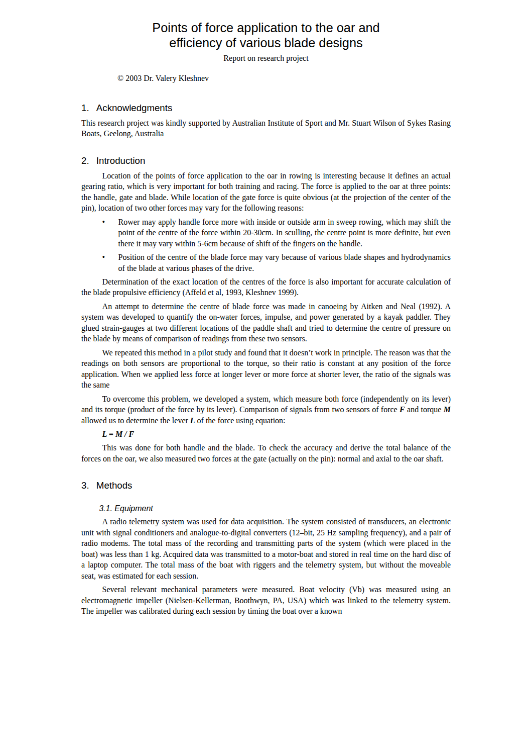Points of force application to the oar and
efficiency of various blade designs
Report on research project
© 2003 Dr. Valery Kleshnev
1. Acknowledgments
This research project was kindly supported by Australian Institute of Sport and Mr. Stuart Wilson of Sykes Rasing Boats, Geelong, Australia
2. Introduction
Location of the points of force application to the oar in rowing is interesting because it defines an actual gearing ratio, which is very important for both training and racing. The force is applied to the oar at three points: the handle, gate and blade. While location of the gate force is quite obvious (at the projection of the center of the pin), location of two other forces may vary for the following reasons:
•
Rower may apply handle force more with inside or outside arm in sweep rowing, which may shift the point of the centre of the force within 20-30cm. In sculling, the centre point is more definite, but even there it may vary within 5-6cm because of shift of the fingers on the handle.
•
Position of the centre of the blade force may vary because of various blade shapes and hydrodynamics of the blade at various phases of the drive.
Determination of the exact location of the centres of the force is also important for accurate calculation of the blade propulsive efficiency (Affeld et al, 1993, Kleshnev 1999).
An attempt to determine the centre of blade force was made in canoeing by Aitken and Neal (1992). A system was developed to quantify the on-water forces, impulse, and power generated by a kayak paddler. They glued strain-gauges at two different locations of the paddle shaft and tried to determine the centre of pressure on the blade by means of comparison of readings from these two sensors.
We repeated this method in a pilot study and found that it doesn’t work in principle. The reason was that the readings on both sensors are proportional to the torque, so their ratio is constant at any position of the force application. When we applied less force at longer lever or more force at shorter lever, the ratio of the signals was the same
To overcome this problem, we developed a system, which measure both force (independently on its lever) and its torque (product of the force by its lever). Comparison of signals from two sensors of force F and torque M allowed us to determine the lever L of the force using equation:
L = M / F
This was done for both handle and the blade. To check the accuracy and derive the total balance of the forces on the oar, we also measured two forces at the gate (actually on the pin): normal and axial to the oar shaft.
3. Methods
3.1. Equipment
A radio telemetry system was used for data acquisition. The system consisted of transducers, an electronic unit with signal conditioners and analogue-to-digital converters (12–bit, 25 Hz sampling frequency), and a pair of radio modems. The total mass of the recording and transmitting parts of the system (which were placed in the boat) was less than 1 kg. Acquired data was transmitted to a motor-boat and stored in real time on the hard disc of a laptop computer. The total mass of the boat with riggers and the telemetry system, but without the moveable seat, was estimated for each session.
Several relevant mechanical parameters were measured. Boat velocity (Vb) was measured using an electromagnetic impeller (Nielsen-Kellerman, Boothwyn, PA, USA) which was linked to the telemetry system. The impeller was calibrated during each session by timing the boat over a known